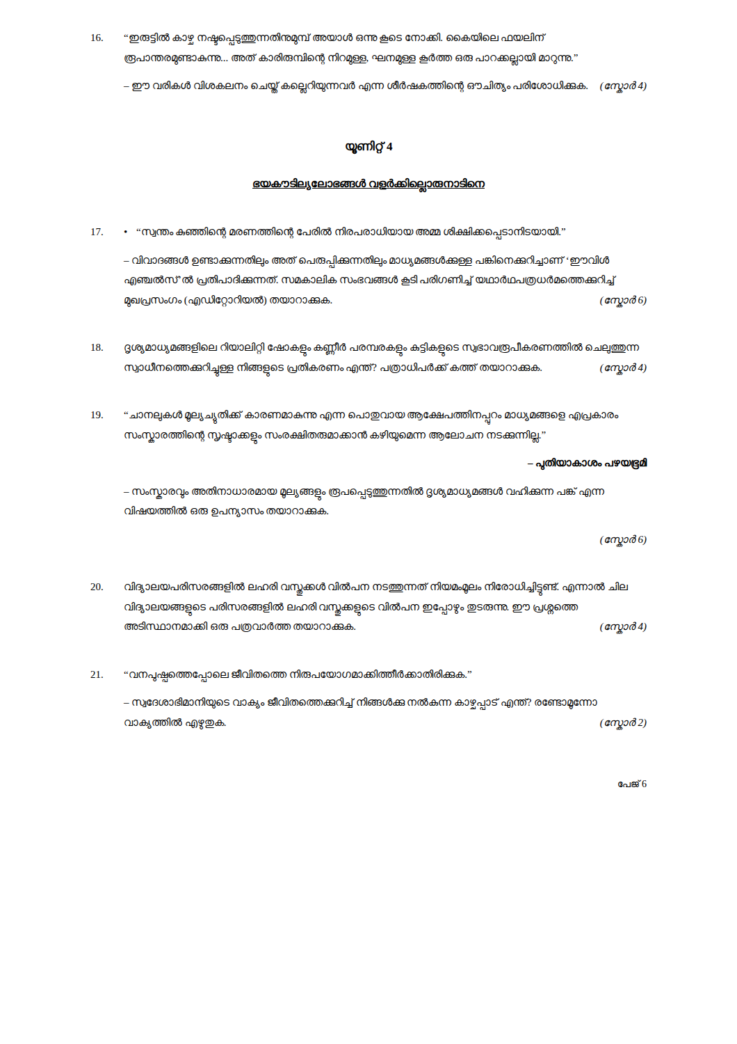16.
“ഇരുട്ടിൽ കാഴ്ച നഷ്ടപ്പെടുത്തുന്നതിനുമുമ്പ് അയാൾ ഒന്നു കൂടെ നോക്കി. കൈയിലെ ഫയലിന് രൂപാന്തരമുണ്ടാകുന്നു... അത് കാരിരുമ്പിന്റെ നിറമുള്ള, ഘനമുള്ള കൂർത്ത ഒരു പാറക്കല്ലായി മാറുന്നു.”
– ഈ വരികൾ വിശകലനം ചെയ്ത് കല്ലെറിയുന്നവർ എന്ന ശീർഷകത്തിന്റെ ഔചിത്യം പരിശോധിക്കുക. (സ്കോർ 4)
യൂണിറ്റ് 4
ഭയകൗടില്യലോഭങ്ങൾ വളർക്കില്ലൊരുനാടിനെ
17.
•
“സ്വന്തം കുഞ്ഞിന്റെ മരണത്തിന്റെ പേരിൽ നിരപരാധിയായ അമ്മ ശിക്ഷിക്കപ്പെടാനിടയായി.”
– വിവാദങ്ങൾ ഉണ്ടാക്കുന്നതിലും അത് പെരുപ്പിക്കുന്നതിലും മാധ്യമങ്ങൾക്കുള്ള പങ്കിനെക്കുറിച്ചാണ് ‘ഈവിൾ എഞ്ചൽസ്’ൽ പ്രതിപാദിക്കുന്നത്. സമകാലിക സംഭവങ്ങൾ കൂടി പരിഗണിച്ച് യഥാർഥപത്രധർമത്തെക്കുറിച്ച് മുഖപ്രസംഗം (എഡിറ്റോറിയൽ) തയാറാക്കുക. (സ്കോർ 6)
18.
ദൃശ്യമാധ്യമങ്ങളിലെ റിയാലിറ്റി ഷോകളും കണ്ണീർ പരമ്പരകളും കുട്ടികളുടെ സ്വഭാവരൂപീകരണത്തിൽ ചെലുത്തുന്ന സ്വാധീനത്തെക്കുറിച്ചുള്ള നിങ്ങളുടെ പ്രതികരണം എന്ത്? പത്രാധിപർക്ക് കത്ത് തയാറാക്കുക. (സ്കോർ 4)
19.
“ചാനലുകൾ മൂല്യച്യുതിക്ക് കാരണമാകുന്നു എന്ന പൊതുവായ ആക്ഷേപത്തിനപ്പുറം മാധ്യമങ്ങളെ എപ്രകാരം സംസ്കാരത്തിന്റെ സൃഷ്ടാക്കളും സംരക്ഷിതരുമാക്കാൻ കഴിയുമെന്ന ആലോചന നടക്കുന്നില്ല.”
– പുതിയാകാശം പഴയഭൂമി
– സംസ്കാരവും അതിനാധാരമായ മൂല്യങ്ങളും രൂപപ്പെടുത്തുന്നതിൽ ദൃശ്യമാധ്യമങ്ങൾ വഹിക്കുന്ന പങ്ക് എന്ന വിഷയത്തിൽ ഒരു ഉപന്യാസം തയാറാക്കുക.
(സ്കോർ 6)
20.
വിദ്യാലയപരിസരങ്ങളിൽ ലഹരി വസ്തുക്കൾ വിൽപന നടത്തുന്നത് നിയമംമൂലം നിരോധിച്ചിട്ടുണ്ട്. എന്നാൽ ചില വിദ്യാലയങ്ങളുടെ പരിസരങ്ങളിൽ ലഹരി വസ്തുക്കളുടെ വിൽപന ഇപ്പോഴും തുടരുന്നു. ഈ പ്രശ്നത്തെ അടിസ്ഥാനമാക്കി ഒരു പത്രവാർത്ത തയാറാക്കുക. (സ്കോർ 4)
21.
“വനപുഷ്പത്തെപ്പോലെ ജീവിതത്തെ നിരുപയോഗമാക്കിത്തീർക്കാതിരിക്കുക.”
– സ്വദേശാഭിമാനിയുടെ വാക്യം ജീവിതത്തെക്കുറിച്ച് നിങ്ങൾക്കു നൽകുന്ന കാഴ്ചപ്പാട് എന്ത്? രണ്ടോമൂന്നോ വാക്യത്തിൽ എഴുതുക. (സ്കോർ 2)
പേജ് 6